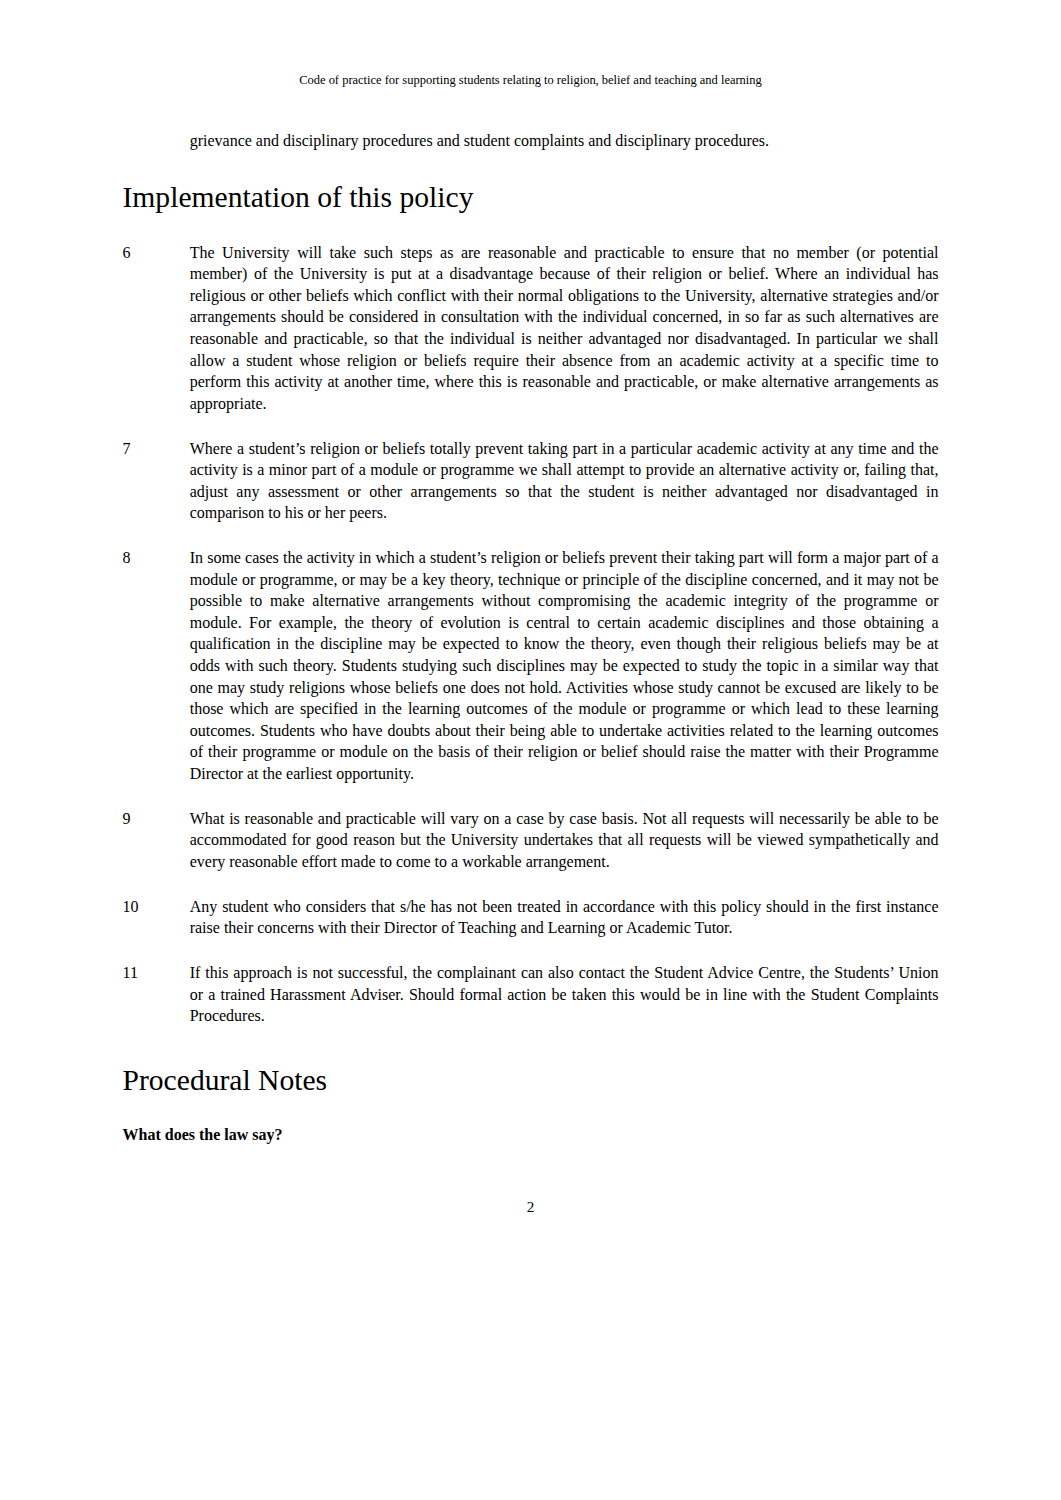Code of practice for supporting students relating to religion, belief and teaching and learning
grievance and disciplinary procedures and student complaints and disciplinary procedures.
Implementation of this policy
6
The University will take such steps as are reasonable and practicable to ensure that no member (or potential member) of the University is put at a disadvantage because of their religion or belief. Where an individual has religious or other beliefs which conflict with their normal obligations to the University, alternative strategies and/or arrangements should be considered in consultation with the individual concerned, in so far as such alternatives are reasonable and practicable, so that the individual is neither advantaged nor disadvantaged. In particular we shall allow a student whose religion or beliefs require their absence from an academic activity at a specific time to perform this activity at another time, where this is reasonable and practicable, or make alternative arrangements as appropriate.
7
Where a student’s religion or beliefs totally prevent taking part in a particular academic activity at any time and the activity is a minor part of a module or programme we shall attempt to provide an alternative activity or, failing that, adjust any assessment or other arrangements so that the student is neither advantaged nor disadvantaged in comparison to his or her peers.
8
In some cases the activity in which a student’s religion or beliefs prevent their taking part will form a major part of a module or programme, or may be a key theory, technique or principle of the discipline concerned, and it may not be possible to make alternative arrangements without compromising the academic integrity of the programme or module. For example, the theory of evolution is central to certain academic disciplines and those obtaining a qualification in the discipline may be expected to know the theory, even though their religious beliefs may be at odds with such theory. Students studying such disciplines may be expected to study the topic in a similar way that one may study religions whose beliefs one does not hold. Activities whose study cannot be excused are likely to be those which are specified in the learning outcomes of the module or programme or which lead to these learning outcomes. Students who have doubts about their being able to undertake activities related to the learning outcomes of their programme or module on the basis of their religion or belief should raise the matter with their Programme Director at the earliest opportunity.
9
What is reasonable and practicable will vary on a case by case basis. Not all requests will necessarily be able to be accommodated for good reason but the University undertakes that all requests will be viewed sympathetically and every reasonable effort made to come to a workable arrangement.
10
Any student who considers that s/he has not been treated in accordance with this policy should in the first instance raise their concerns with their Director of Teaching and Learning or Academic Tutor.
11
If this approach is not successful, the complainant can also contact the Student Advice Centre, the Students’ Union or a trained Harassment Adviser. Should formal action be taken this would be in line with the Student Complaints Procedures.
Procedural Notes
What does the law say?
2